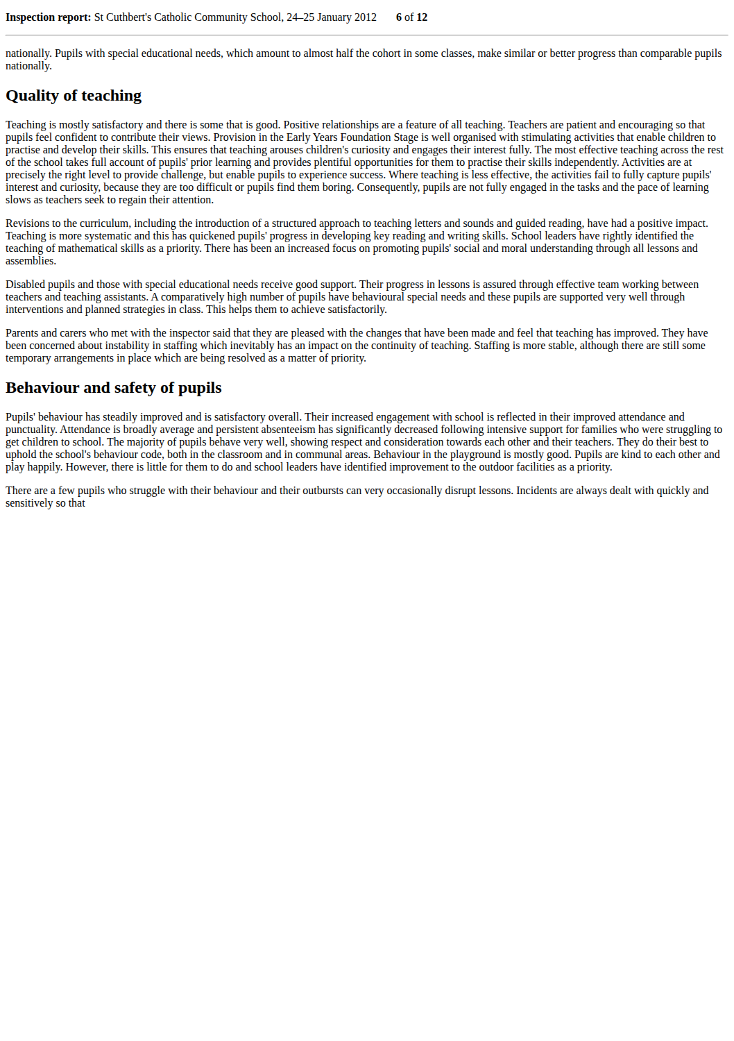Inspection report: St Cuthbert's Catholic Community School, 24–25 January 2012 6 of 12
nationally. Pupils with special educational needs, which amount to almost half the cohort in some classes, make similar or better progress than comparable pupils nationally.
Quality of teaching
Teaching is mostly satisfactory and there is some that is good. Positive relationships are a feature of all teaching. Teachers are patient and encouraging so that pupils feel confident to contribute their views. Provision in the Early Years Foundation Stage is well organised with stimulating activities that enable children to practise and develop their skills. This ensures that teaching arouses children's curiosity and engages their interest fully. The most effective teaching across the rest of the school takes full account of pupils' prior learning and provides plentiful opportunities for them to practise their skills independently. Activities are at precisely the right level to provide challenge, but enable pupils to experience success. Where teaching is less effective, the activities fail to fully capture pupils' interest and curiosity, because they are too difficult or pupils find them boring. Consequently, pupils are not fully engaged in the tasks and the pace of learning slows as teachers seek to regain their attention.
Revisions to the curriculum, including the introduction of a structured approach to teaching letters and sounds and guided reading, have had a positive impact. Teaching is more systematic and this has quickened pupils' progress in developing key reading and writing skills. School leaders have rightly identified the teaching of mathematical skills as a priority. There has been an increased focus on promoting pupils' social and moral understanding through all lessons and assemblies.
Disabled pupils and those with special educational needs receive good support. Their progress in lessons is assured through effective team working between teachers and teaching assistants. A comparatively high number of pupils have behavioural special needs and these pupils are supported very well through interventions and planned strategies in class. This helps them to achieve satisfactorily.
Parents and carers who met with the inspector said that they are pleased with the changes that have been made and feel that teaching has improved. They have been concerned about instability in staffing which inevitably has an impact on the continuity of teaching. Staffing is more stable, although there are still some temporary arrangements in place which are being resolved as a matter of priority.
Behaviour and safety of pupils
Pupils' behaviour has steadily improved and is satisfactory overall. Their increased engagement with school is reflected in their improved attendance and punctuality. Attendance is broadly average and persistent absenteeism has significantly decreased following intensive support for families who were struggling to get children to school. The majority of pupils behave very well, showing respect and consideration towards each other and their teachers. They do their best to uphold the school's behaviour code, both in the classroom and in communal areas. Behaviour in the playground is mostly good. Pupils are kind to each other and play happily. However, there is little for them to do and school leaders have identified improvement to the outdoor facilities as a priority.
There are a few pupils who struggle with their behaviour and their outbursts can very occasionally disrupt lessons. Incidents are always dealt with quickly and sensitively so that